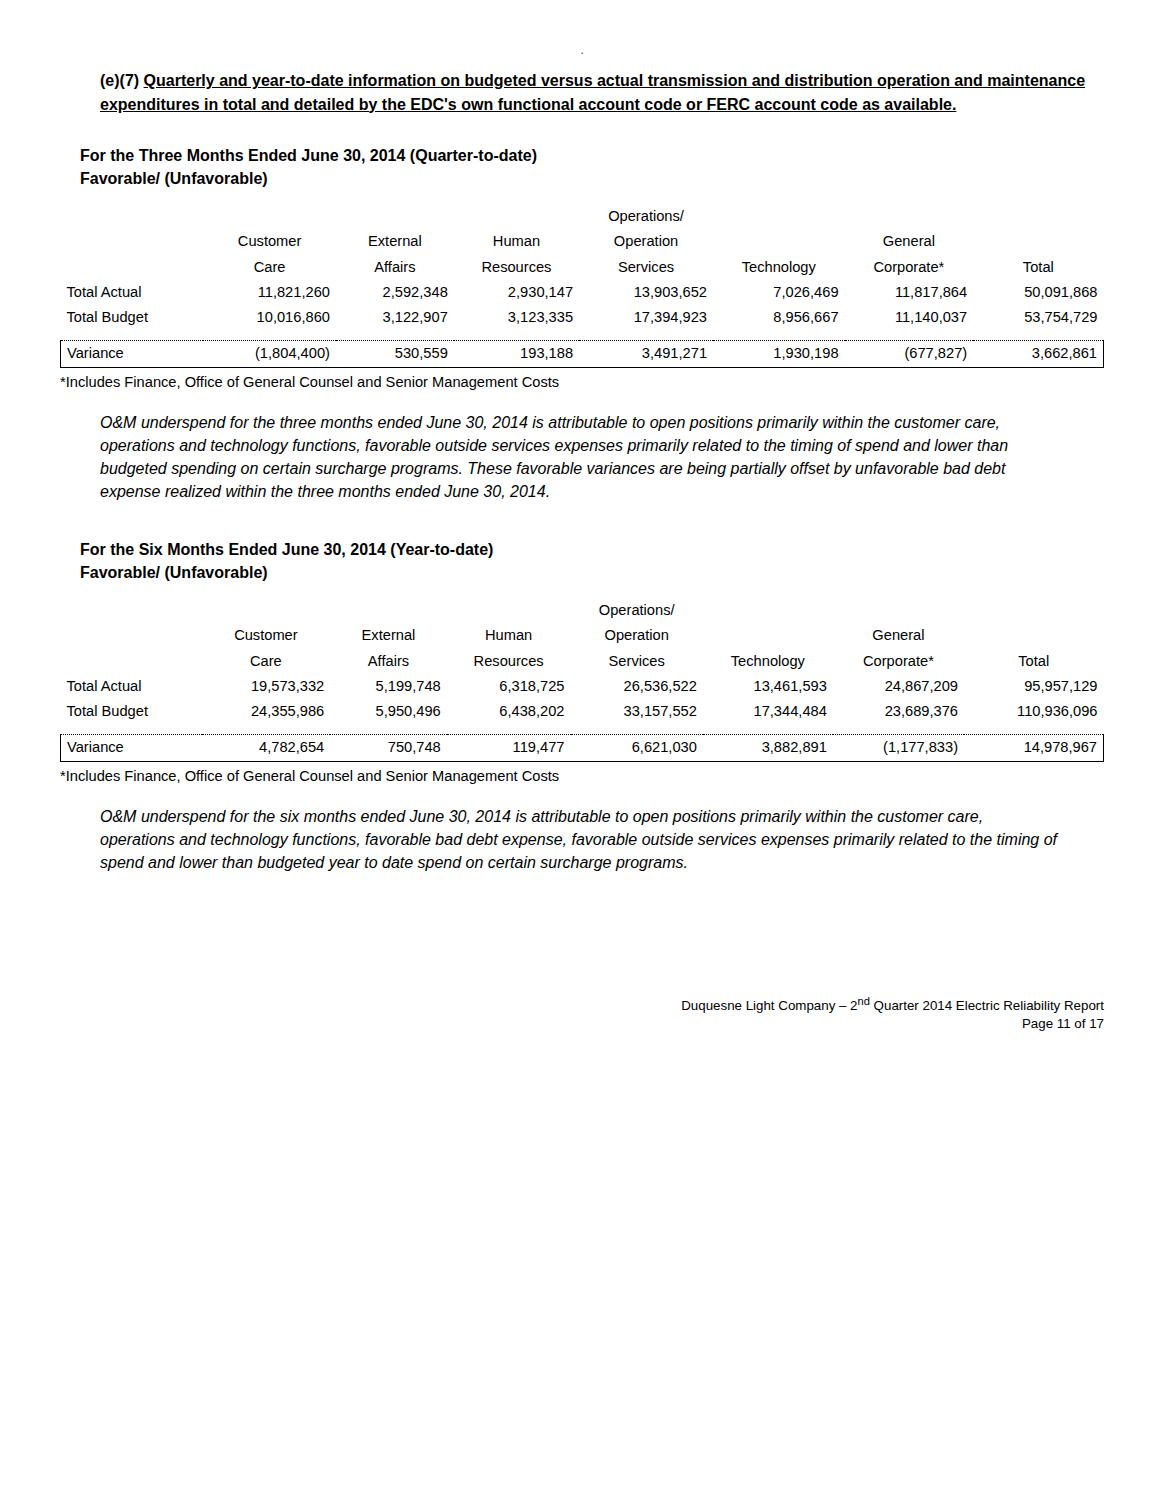.
(e)(7) Quarterly and year-to-date information on budgeted versus actual transmission and distribution operation and maintenance expenditures in total and detailed by the EDC's own functional account code or FERC account code as available.
For the Three Months Ended June 30, 2014 (Quarter-to-date)
Favorable/ (Unfavorable)
| | | | | Operations/ | | | |
| --- | --- | --- | --- | --- | --- | --- | --- |
| | Customer | External | Human | Operation | | General | |
| | Care | Affairs | Resources | Services | Technology | Corporate* | Total |
| Total Actual | 11,821,260 | 2,592,348 | 2,930,147 | 13,903,652 | 7,026,469 | 11,817,864 | 50,091,868 |
| Total Budget | 10,016,860 | 3,122,907 | 3,123,335 | 17,394,923 | 8,956,667 | 11,140,037 | 53,754,729 |
| Variance | (1,804,400) | 530,559 | 193,188 | 3,491,271 | 1,930,198 | (677,827) | 3,662,861 |
*Includes Finance, Office of General Counsel and Senior Management Costs
O&M underspend for the three months ended June 30, 2014 is attributable to open positions primarily within the customer care, operations and technology functions, favorable outside services expenses primarily related to the timing of spend and lower than budgeted spending on certain surcharge programs. These favorable variances are being partially offset by unfavorable bad debt expense realized within the three months ended June 30, 2014.
For the Six Months Ended June 30, 2014 (Year-to-date)
Favorable/ (Unfavorable)
| | | | | Operations/ | | | |
| --- | --- | --- | --- | --- | --- | --- | --- |
| | Customer | External | Human | Operation | | General | |
| | Care | Affairs | Resources | Services | Technology | Corporate* | Total |
| Total Actual | 19,573,332 | 5,199,748 | 6,318,725 | 26,536,522 | 13,461,593 | 24,867,209 | 95,957,129 |
| Total Budget | 24,355,986 | 5,950,496 | 6,438,202 | 33,157,552 | 17,344,484 | 23,689,376 | 110,936,096 |
| Variance | 4,782,654 | 750,748 | 119,477 | 6,621,030 | 3,882,891 | (1,177,833) | 14,978,967 |
*Includes Finance, Office of General Counsel and Senior Management Costs
O&M underspend for the six months ended June 30, 2014 is attributable to open positions primarily within the customer care, operations and technology functions, favorable bad debt expense, favorable outside services expenses primarily related to the timing of spend and lower than budgeted year to date spend on certain surcharge programs.
Duquesne Light Company – 2nd Quarter 2014 Electric Reliability Report
Page 11 of 17